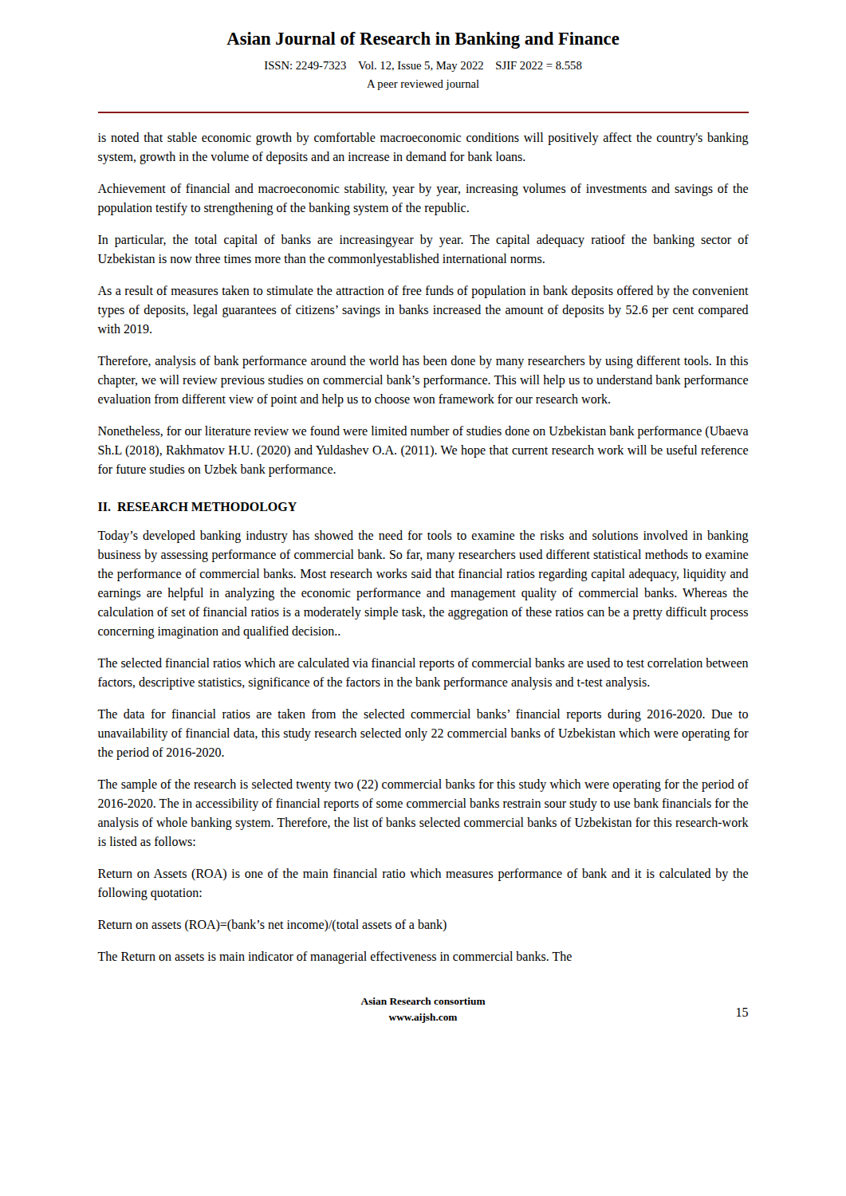Asian Journal of Research in Banking and Finance
ISSN: 2249-7323 Vol. 12, Issue 5, May 2022 SJIF 2022 = 8.558
A peer reviewed journal
is noted that stable economic growth by comfortable macroeconomic conditions will positively affect the country's banking system, growth in the volume of deposits and an increase in demand for bank loans.
Achievement of financial and macroeconomic stability, year by year, increasing volumes of investments and savings of the population testify to strengthening of the banking system of the republic.
In particular, the total capital of banks are increasingyear by year. The capital adequacy ratioof the banking sector of Uzbekistan is now three times more than the commonlyestablished international norms.
As a result of measures taken to stimulate the attraction of free funds of population in bank deposits offered by the convenient types of deposits, legal guarantees of citizens’ savings in banks increased the amount of deposits by 52.6 per cent compared with 2019.
Therefore, analysis of bank performance around the world has been done by many researchers by using different tools. In this chapter, we will review previous studies on commercial bank’s performance. This will help us to understand bank performance evaluation from different view of point and help us to choose won framework for our research work.
Nonetheless, for our literature review we found were limited number of studies done on Uzbekistan bank performance (Ubaeva Sh.L (2018), Rakhmatov H.U. (2020) and Yuldashev O.A. (2011). We hope that current research work will be useful reference for future studies on Uzbek bank performance.
II. RESEARCH METHODOLOGY
Today’s developed banking industry has showed the need for tools to examine the risks and solutions involved in banking business by assessing performance of commercial bank. So far, many researchers used different statistical methods to examine the performance of commercial banks. Most research works said that financial ratios regarding capital adequacy, liquidity and earnings are helpful in analyzing the economic performance and management quality of commercial banks. Whereas the calculation of set of financial ratios is a moderately simple task, the aggregation of these ratios can be a pretty difficult process concerning imagination and qualified decision..
The selected financial ratios which are calculated via financial reports of commercial banks are used to test correlation between factors, descriptive statistics, significance of the factors in the bank performance analysis and t-test analysis.
The data for financial ratios are taken from the selected commercial banks’ financial reports during 2016-2020. Due to unavailability of financial data, this study research selected only 22 commercial banks of Uzbekistan which were operating for the period of 2016-2020.
The sample of the research is selected twenty two (22) commercial banks for this study which were operating for the period of 2016-2020. The in accessibility of financial reports of some commercial banks restrain sour study to use bank financials for the analysis of whole banking system. Therefore, the list of banks selected commercial banks of Uzbekistan for this research-work is listed as follows:
Return on Assets (ROA) is one of the main financial ratio which measures performance of bank and it is calculated by the following quotation:
Return on assets (ROA)=(bank’s net income)/(total assets of a bank)
The Return on assets is main indicator of managerial effectiveness in commercial banks. The
Asian Research consortium
www.aijsh.com
15